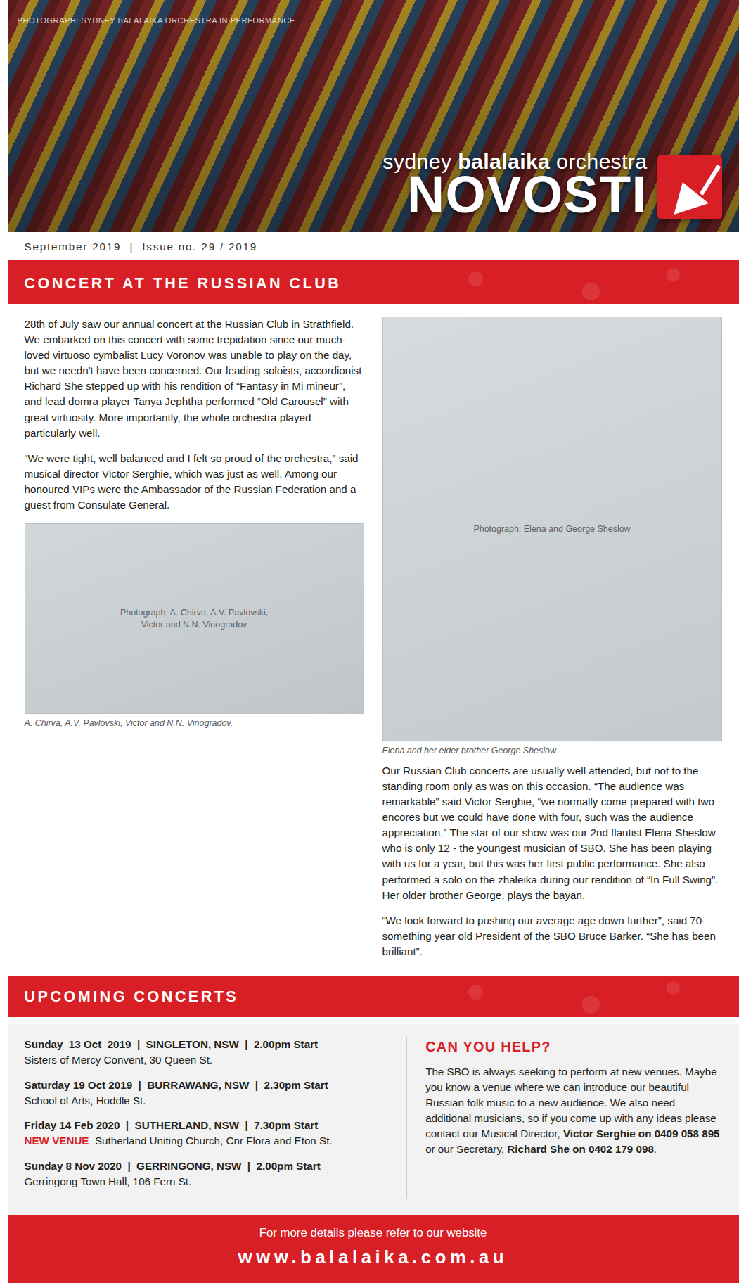Photograph: Sydney Balalaika Orchestra in performance
sydney balalaika orchestra
NOVOSTI
September 2019 | Issue no. 29 / 2019
Concert at the Russian Club
28th of July saw our annual concert at the Russian Club in Strathfield. We embarked on this concert with some trepidation since our much-loved virtuoso cymbalist Lucy Voronov was unable to play on the day, but we needn't have been concerned. Our leading soloists, accordionist Richard She stepped up with his rendition of “Fantasy in Mi mineur”, and lead domra player Tanya Jephtha performed “Old Carousel” with great virtuosity. More importantly, the whole orchestra played particularly well.
“We were tight, well balanced and I felt so proud of the orchestra,” said musical director Victor Serghie, which was just as well. Among our honoured VIPs were the Ambassador of the Russian Federation and a guest from Consulate General.
Photograph: A. Chirva, A.V. Pavlovski, Victor and N.N. Vinogradov
A. Chirva, A.V. Pavlovski, Victor and N.N. Vinogradov.
Photograph: Elena and George Sheslow
Elena and her elder brother George Sheslow
Our Russian Club concerts are usually well attended, but not to the standing room only as was on this occasion. “The audience was remarkable” said Victor Serghie, “we normally come prepared with two encores but we could have done with four, such was the audience appreciation.” The star of our show was our 2nd flautist Elena Sheslow who is only 12 - the youngest musician of SBO. She has been playing with us for a year, but this was her first public performance. She also performed a solo on the zhaleika during our rendition of “In Full Swing”. Her older brother George, plays the bayan.
“We look forward to pushing our average age down further”, said 70-something year old President of the SBO Bruce Barker. “She has been brilliant”.
Upcoming Concerts
Sunday 13 Oct 2019 | SINGLETON, NSW | 2.00pm Start
Sisters of Mercy Convent, 30 Queen St.
Saturday 19 Oct 2019 | BURRAWANG, NSW | 2.30pm Start
School of Arts, Hoddle St.
Friday 14 Feb 2020 | SUTHERLAND, NSW | 7.30pm Start
NEW VENUE Sutherland Uniting Church, Cnr Flora and Eton St.
Sunday 8 Nov 2020 | GERRINGONG, NSW | 2.00pm Start
Gerringong Town Hall, 106 Fern St.
Can you help?
The SBO is always seeking to perform at new venues. Maybe you know a venue where we can introduce our beautiful Russian folk music to a new audience. We also need additional musicians, so if you come up with any ideas please contact our Musical Director, Victor Serghie on 0409 058 895 or our Secretary, Richard She on 0402 179 098.
For more details please refer to our website
www.balalaika.com.au